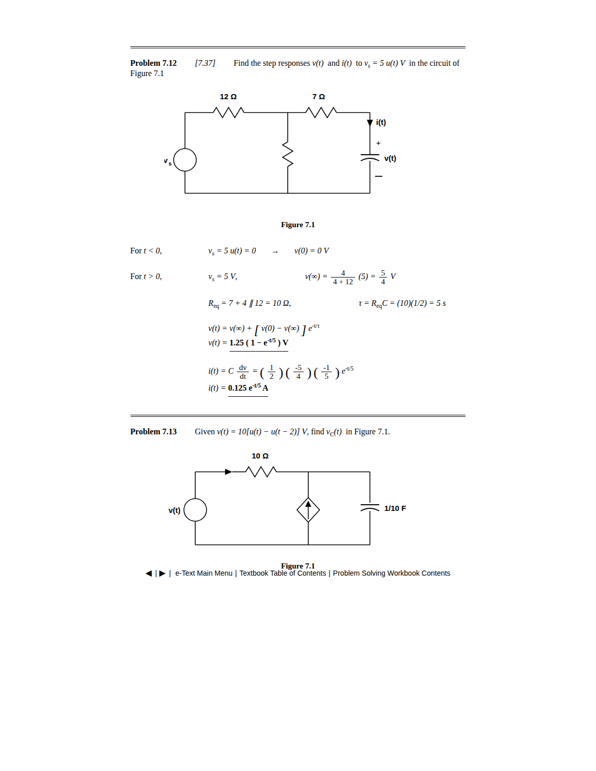Problem 7.12[7.37] Find the step responses v(t) and i(t) to vs = 5 u(t) V in the circuit of Figure 7.1
12 Ω 7 Ω i(t) + v(t) v s
Figure 7.1
For t < 0,
vs = 5 u(t) = 0 → v(0) = 0 V
For t > 0,
vs = 5 V, v(∞) = 44 + 12 (5) = 54 V
Req = 7 + 4 ∥ 12 = 10 Ω, τ = ReqC = (10)(1/2) = 5 s
v(t) = v(∞) + [ v(0) − v(∞) ] e-t/τ
v(t) = 1.25 ( 1 − e-t/5 ) V
i(t) = C dv dt = ( 12 ) ( -54 ) ( -15 ) e-t/5
i(t) = 0.125 e-t/5 A
Problem 7.13 Given v(t) = 10[u(t) − u(t − 2)] V, find vC(t) in Figure 7.1.
10 Ω v(t) 1/10 F
Figure 7.1
◀|▶| e-Text Main Menu|Textbook Table of Contents|Problem Solving Workbook Contents